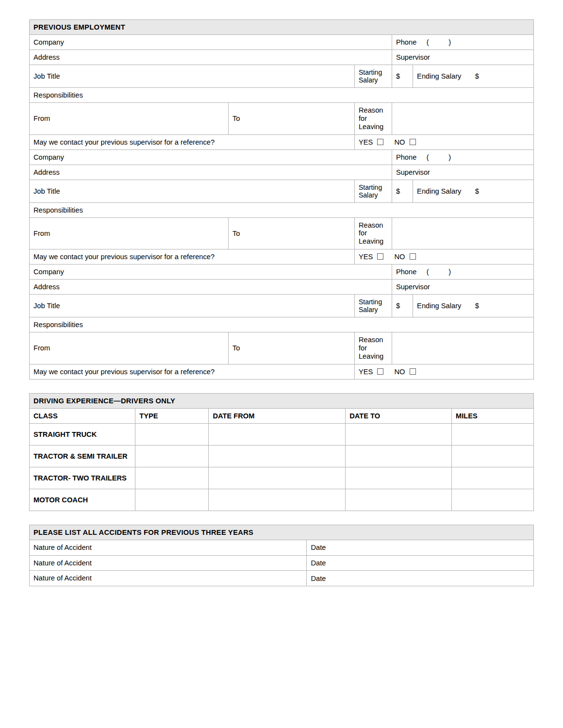| PREVIOUS EMPLOYMENT |
| Company | Phone ( ) |
| Address | Supervisor |
| Job Title | Starting Salary | $ | Ending Salary $ |
| Responsibilities |
| From | To | Reason for Leaving | |
| May we contact your previous supervisor for a reference? | YES NO |
| Company | Phone ( ) |
| Address | Supervisor |
| Job Title | Starting Salary | $ | Ending Salary $ |
| Responsibilities |
| From | To | Reason for Leaving | |
| May we contact your previous supervisor for a reference? | YES NO |
| Company | Phone ( ) |
| Address | Supervisor |
| Job Title | Starting Salary | $ | Ending Salary $ |
| Responsibilities |
| From | To | Reason for Leaving | |
| May we contact your previous supervisor for a reference? | YES NO |
| DRIVING EXPERIENCE—DRIVERS ONLY |
| CLASS | TYPE | DATE FROM | DATE TO | MILES |
| STRAIGHT TRUCK | | | | |
| TRACTOR & SEMI TRAILER | | | | |
| TRACTOR- TWO TRAILERS | | | | |
| MOTOR COACH | | | | |
| PLEASE LIST ALL ACCIDENTS FOR PREVIOUS THREE YEARS |
| Nature of Accident | Date |
| Nature of Accident | Date |
| Nature of Accident | Date |